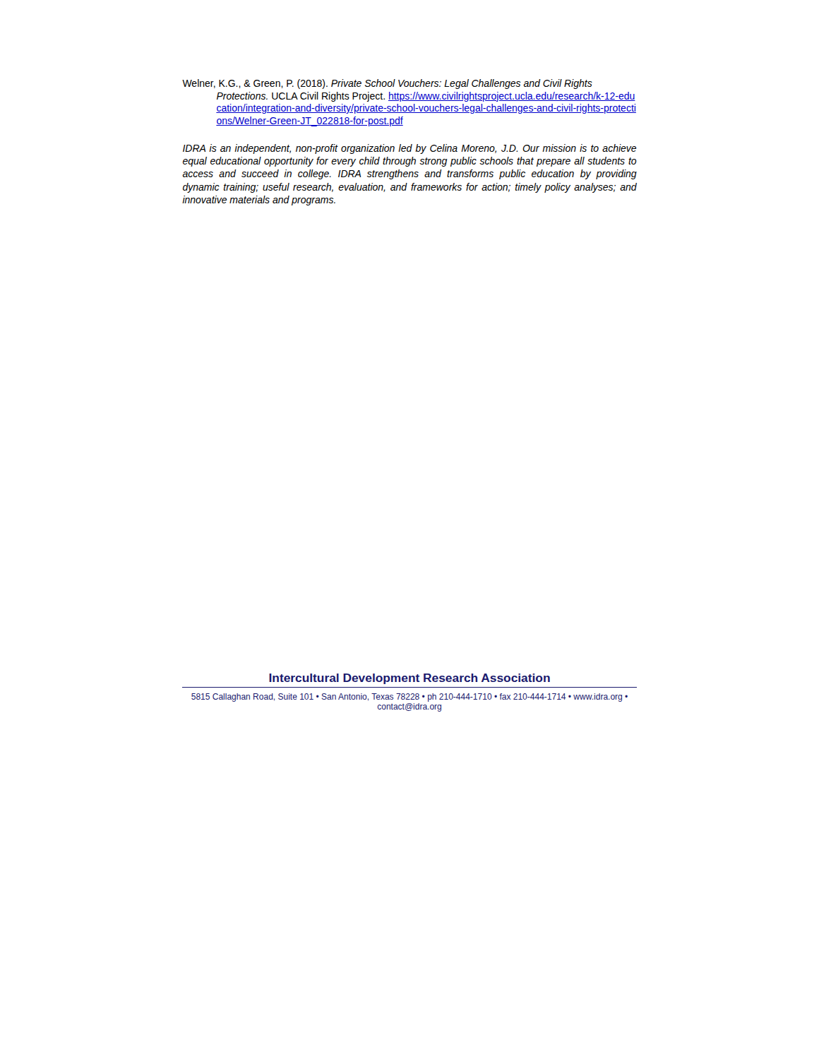Welner, K.G., & Green, P. (2018). Private School Vouchers: Legal Challenges and Civil Rights Protections. UCLA Civil Rights Project. https://www.civilrightsproject.ucla.edu/research/k-12-education/integration-and-diversity/private-school-vouchers-legal-challenges-and-civil-rights-protections/Welner-Green-JT_022818-for-post.pdf
IDRA is an independent, non-profit organization led by Celina Moreno, J.D. Our mission is to achieve equal educational opportunity for every child through strong public schools that prepare all students to access and succeed in college. IDRA strengthens and transforms public education by providing dynamic training; useful research, evaluation, and frameworks for action; timely policy analyses; and innovative materials and programs.
Intercultural Development Research Association
5815 Callaghan Road, Suite 101 • San Antonio, Texas 78228 • ph 210-444-1710 • fax 210-444-1714 • www.idra.org • contact@idra.org